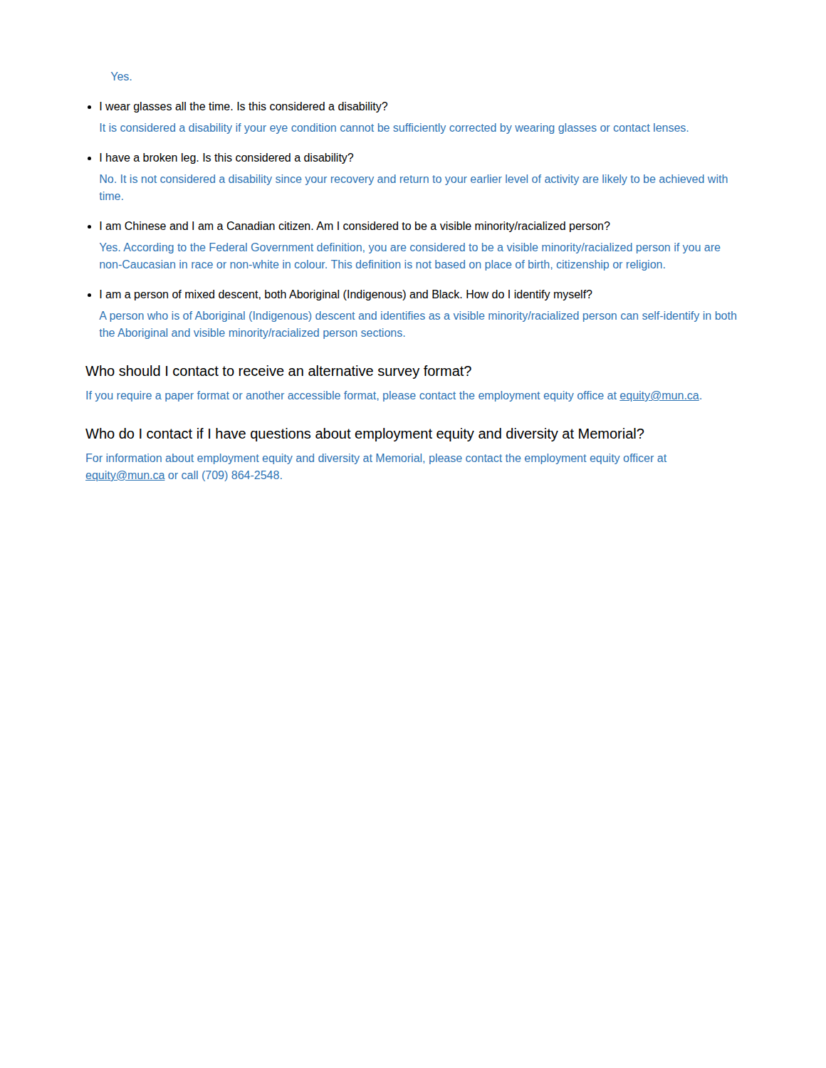Yes.
I wear glasses all the time. Is this considered a disability?
It is considered a disability if your eye condition cannot be sufficiently corrected by wearing glasses or contact lenses.
I have a broken leg. Is this considered a disability?
No. It is not considered a disability since your recovery and return to your earlier level of activity are likely to be achieved with time.
I am Chinese and I am a Canadian citizen. Am I considered to be a visible minority/racialized person?
Yes. According to the Federal Government definition, you are considered to be a visible minority/racialized person if you are non-Caucasian in race or non-white in colour. This definition is not based on place of birth, citizenship or religion.
I am a person of mixed descent, both Aboriginal (Indigenous) and Black. How do I identify myself?
A person who is of Aboriginal (Indigenous) descent and identifies as a visible minority/racialized person can self-identify in both the Aboriginal and visible minority/racialized person sections.
Who should I contact to receive an alternative survey format?
If you require a paper format or another accessible format, please contact the employment equity office at equity@mun.ca.
Who do I contact if I have questions about employment equity and diversity at Memorial?
For information about employment equity and diversity at Memorial, please contact the employment equity officer at equity@mun.ca or call (709) 864-2548.